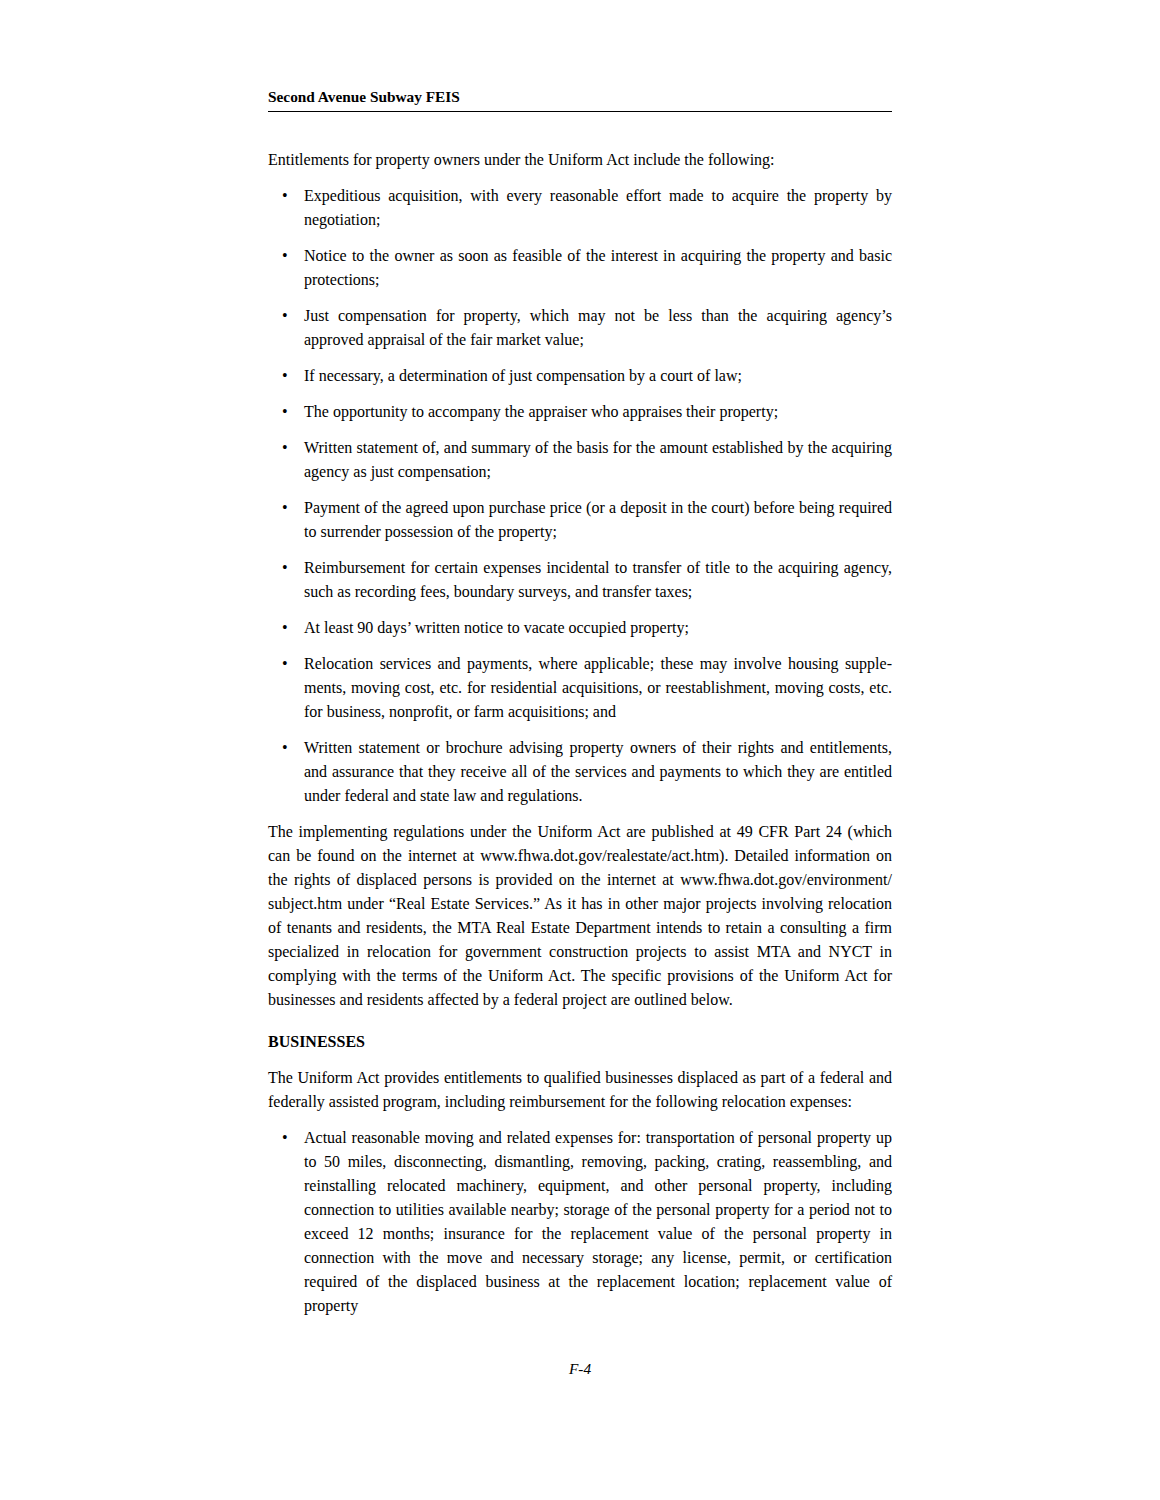Second Avenue Subway FEIS
Entitlements for property owners under the Uniform Act include the following:
Expeditious acquisition, with every reasonable effort made to acquire the property by negotiation;
Notice to the owner as soon as feasible of the interest in acquiring the property and basic protections;
Just compensation for property, which may not be less than the acquiring agency’s approved appraisal of the fair market value;
If necessary, a determination of just compensation by a court of law;
The opportunity to accompany the appraiser who appraises their property;
Written statement of, and summary of the basis for the amount established by the acquiring agency as just compensation;
Payment of the agreed upon purchase price (or a deposit in the court) before being required to surrender possession of the property;
Reimbursement for certain expenses incidental to transfer of title to the acquiring agency, such as recording fees, boundary surveys, and transfer taxes;
At least 90 days’ written notice to vacate occupied property;
Relocation services and payments, where applicable; these may involve housing supple­ments, moving cost, etc. for residential acquisitions, or reestablishment, moving costs, etc. for business, nonprofit, or farm acquisitions; and
Written statement or brochure advising property owners of their rights and entitlements, and assurance that they receive all of the services and payments to which they are entitled under federal and state law and regulations.
The implementing regulations under the Uniform Act are published at 49 CFR Part 24 (which can be found on the internet at www.fhwa.dot.gov/realestate/act.htm). Detailed information on the rights of displaced persons is provided on the internet at www.fhwa.dot.gov/environment/ subject.htm under “Real Estate Services.” As it has in other major projects involving relocation of tenants and residents, the MTA Real Estate Department intends to retain a consulting a firm specialized in relocation for government construction projects to assist MTA and NYCT in complying with the terms of the Uniform Act. The specific provisions of the Uniform Act for businesses and residents affected by a federal project are outlined below.
BUSINESSES
The Uniform Act provides entitlements to qualified businesses displaced as part of a federal and federally assisted program, including reimbursement for the following relocation expenses:
Actual reasonable moving and related expenses for: transportation of personal property up to 50 miles, disconnecting, dismantling, removing, packing, crating, reassembling, and reinstalling relocated machinery, equipment, and other personal property, including connection to utilities available nearby; storage of the personal property for a period not to exceed 12 months; insurance for the replacement value of the personal property in connection with the move and necessary storage; any license, permit, or certification required of the displaced business at the replacement location; replacement value of property
F-4